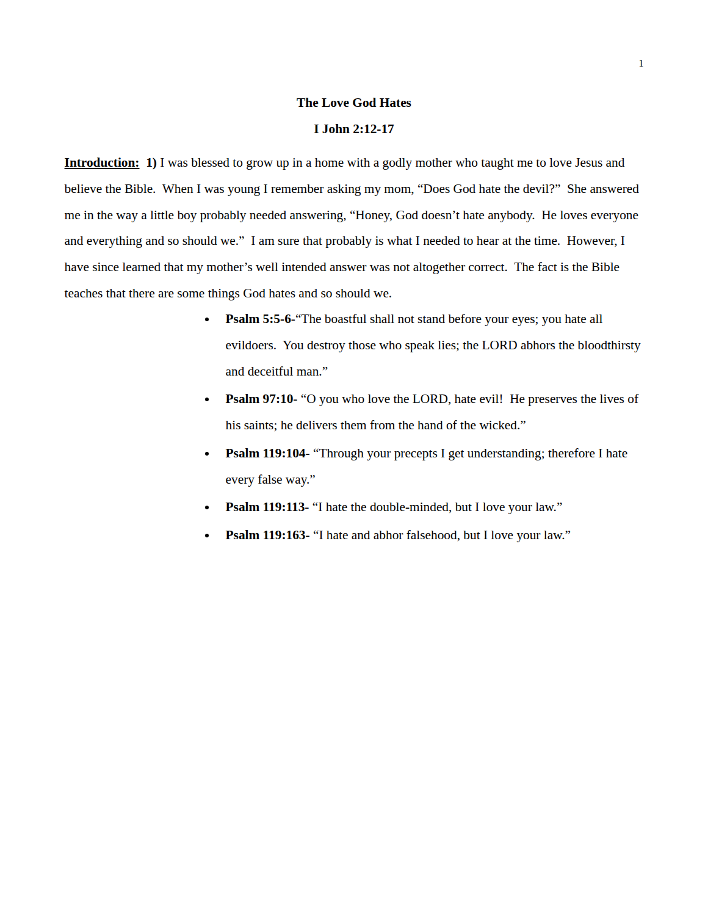1
The Love God Hates
I John 2:12-17
Introduction: 1) I was blessed to grow up in a home with a godly mother who taught me to love Jesus and believe the Bible. When I was young I remember asking my mom, “Does God hate the devil?” She answered me in the way a little boy probably needed answering, “Honey, God doesn’t hate anybody. He loves everyone and everything and so should we.” I am sure that probably is what I needed to hear at the time. However, I have since learned that my mother’s well intended answer was not altogether correct. The fact is the Bible teaches that there are some things God hates and so should we.
Psalm 5:5-6-“The boastful shall not stand before your eyes; you hate all evildoers. You destroy those who speak lies; the LORD abhors the bloodthirsty and deceitful man.”
Psalm 97:10- “O you who love the LORD, hate evil! He preserves the lives of his saints; he delivers them from the hand of the wicked.”
Psalm 119:104- “Through your precepts I get understanding; therefore I hate every false way.”
Psalm 119:113- “I hate the double-minded, but I love your law.”
Psalm 119:163- “I hate and abhor falsehood, but I love your law.”